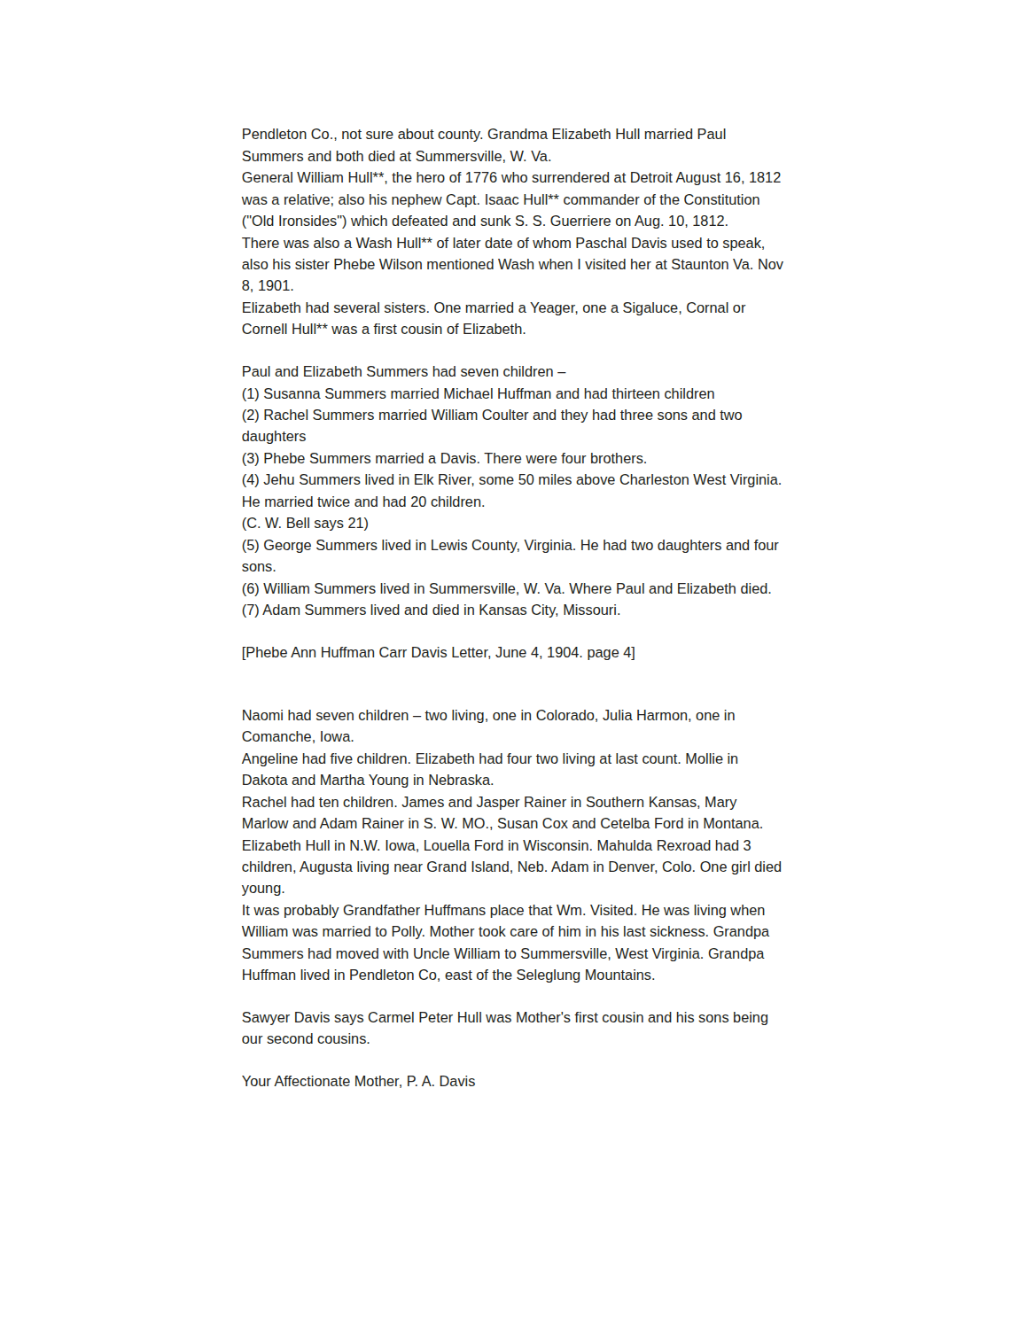Pendleton Co., not sure about county. Grandma Elizabeth Hull married Paul Summers and both died at Summersville, W. Va.
General William Hull**, the hero of 1776 who surrendered at Detroit August 16, 1812 was a relative; also his nephew Capt. Isaac Hull** commander of the Constitution ("Old Ironsides") which defeated and sunk S. S. Guerriere on Aug. 10, 1812.
There was also a Wash Hull** of later date of whom Paschal Davis used to speak, also his sister Phebe Wilson mentioned Wash when I visited her at Staunton Va. Nov 8, 1901.
Elizabeth had several sisters. One married a Yeager, one a Sigaluce, Cornal or Cornell Hull** was a first cousin of Elizabeth.
Paul and Elizabeth Summers had seven children –
(1) Susanna Summers married Michael Huffman and had thirteen children
(2) Rachel Summers married William Coulter and they had three sons and two daughters
(3) Phebe Summers married a Davis. There were four brothers.
(4) Jehu Summers lived in Elk River, some 50 miles above Charleston West Virginia. He married twice and had 20 children.
(C. W. Bell says 21)
(5) George Summers lived in Lewis County, Virginia. He had two daughters and four sons.
(6) William Summers lived in Summersville, W. Va. Where Paul and Elizabeth died.
(7) Adam Summers lived and died in Kansas City, Missouri.
[Phebe Ann Huffman Carr Davis Letter, June 4, 1904. page 4]
Naomi had seven children – two living, one in Colorado, Julia Harmon, one in Comanche, Iowa.
Angeline had five children. Elizabeth had four two living at last count. Mollie in Dakota and Martha Young in Nebraska.
Rachel had ten children. James and Jasper Rainer in Southern Kansas, Mary Marlow and Adam Rainer in S. W. MO., Susan Cox and Cetelba Ford in Montana. Elizabeth Hull in N.W. Iowa, Louella Ford in Wisconsin. Mahulda Rexroad had 3 children, Augusta living near Grand Island, Neb. Adam in Denver, Colo. One girl died young.
It was probably Grandfather Huffmans place that Wm. Visited. He was living when William was married to Polly. Mother took care of him in his last sickness. Grandpa Summers had moved with Uncle William to Summersville, West Virginia. Grandpa Huffman lived in Pendleton Co, east of the Seleglung Mountains.
Sawyer Davis says Carmel Peter Hull was Mother's first cousin and his sons being our second cousins.
Your Affectionate Mother, P. A. Davis